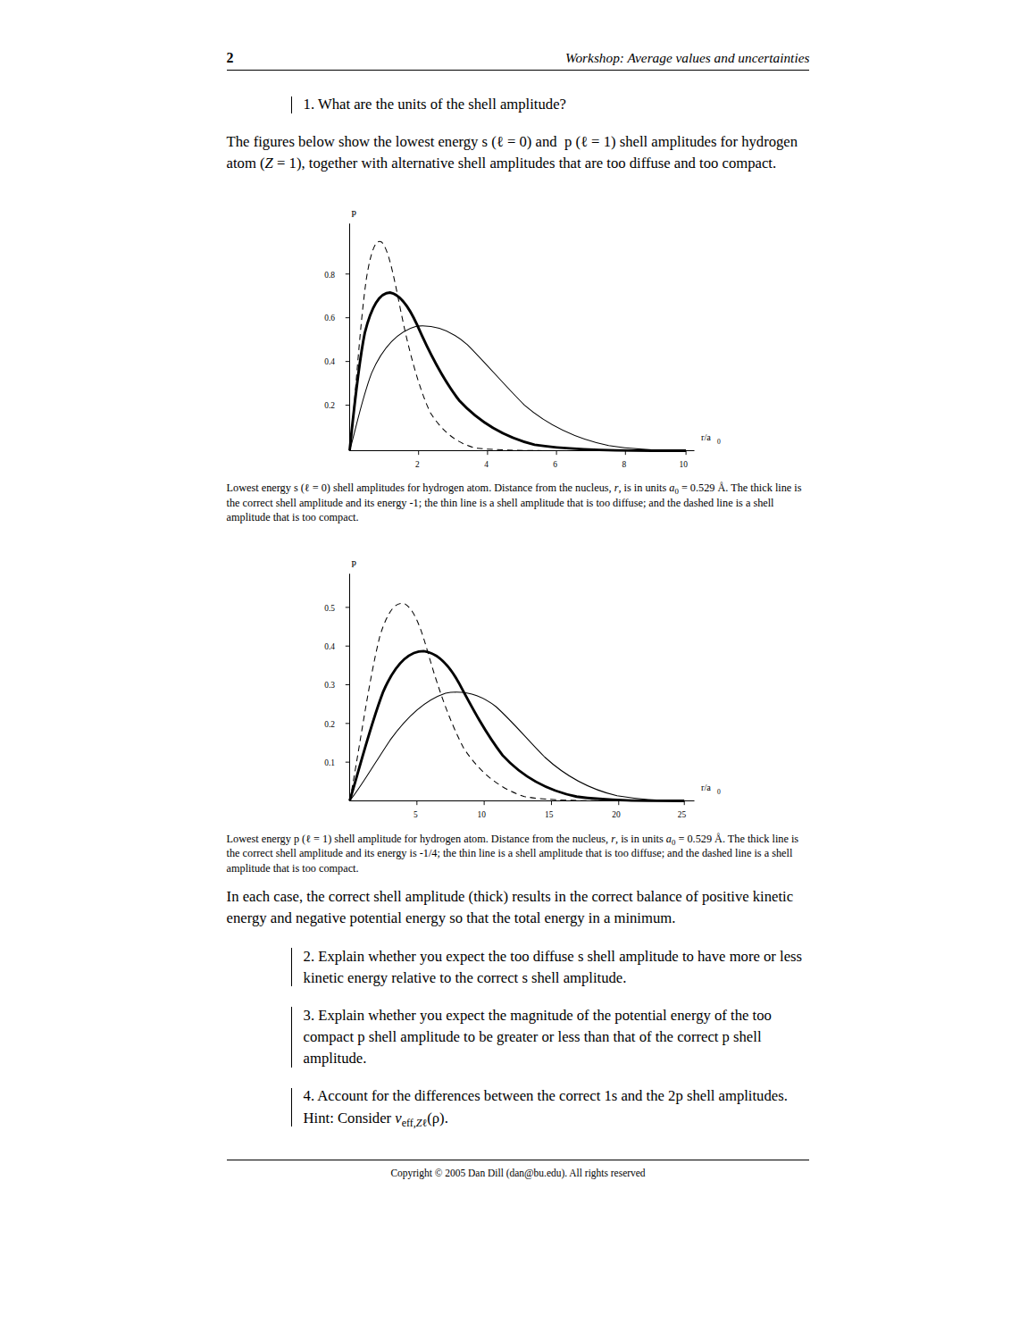2
Workshop: Average values and uncertainties
1. What are the units of the shell amplitude?
The figures below show the lowest energy s (ℓ = 0) and p (ℓ = 1) shell amplitudes for hydrogen atom (Z = 1), together with alternative shell amplitudes that are too diffuse and too compact.
P r/a 0 0.8 0.6 0.4 0.2 2 4 6 8 10
Lowest energy s (ℓ = 0) shell amplitudes for hydrogen atom. Distance from the nucleus, r, is in units a0 = 0.529 Å. The thick line is the correct shell amplitude and its energy -1; the thin line is a shell amplitude that is too diffuse; and the dashed line is a shell amplitude that is too compact.
P r/a 0 0.5 0.4 0.3 0.2 0.1 5 10 15 20 25
Lowest energy p (ℓ = 1) shell amplitude for hydrogen atom. Distance from the nucleus, r, is in units a0 = 0.529 Å. The thick line is the correct shell amplitude and its energy is -1/4; the thin line is a shell amplitude that is too diffuse; and the dashed line is a shell amplitude that is too compact.
In each case, the correct shell amplitude (thick) results in the correct balance of positive kinetic energy and negative potential energy so that the total energy in a minimum.
2. Explain whether you expect the too diffuse s shell amplitude to have more or less kinetic energy relative to the correct s shell amplitude.
3. Explain whether you expect the magnitude of the potential energy of the too compact p shell amplitude to be greater or less than that of the correct p shell amplitude.
4. Account for the differences between the correct 1s and the 2p shell amplitudes. Hint: Consider veff,Zℓ(ρ).
Copyright © 2005 Dan Dill (dan@bu.edu). All rights reserved